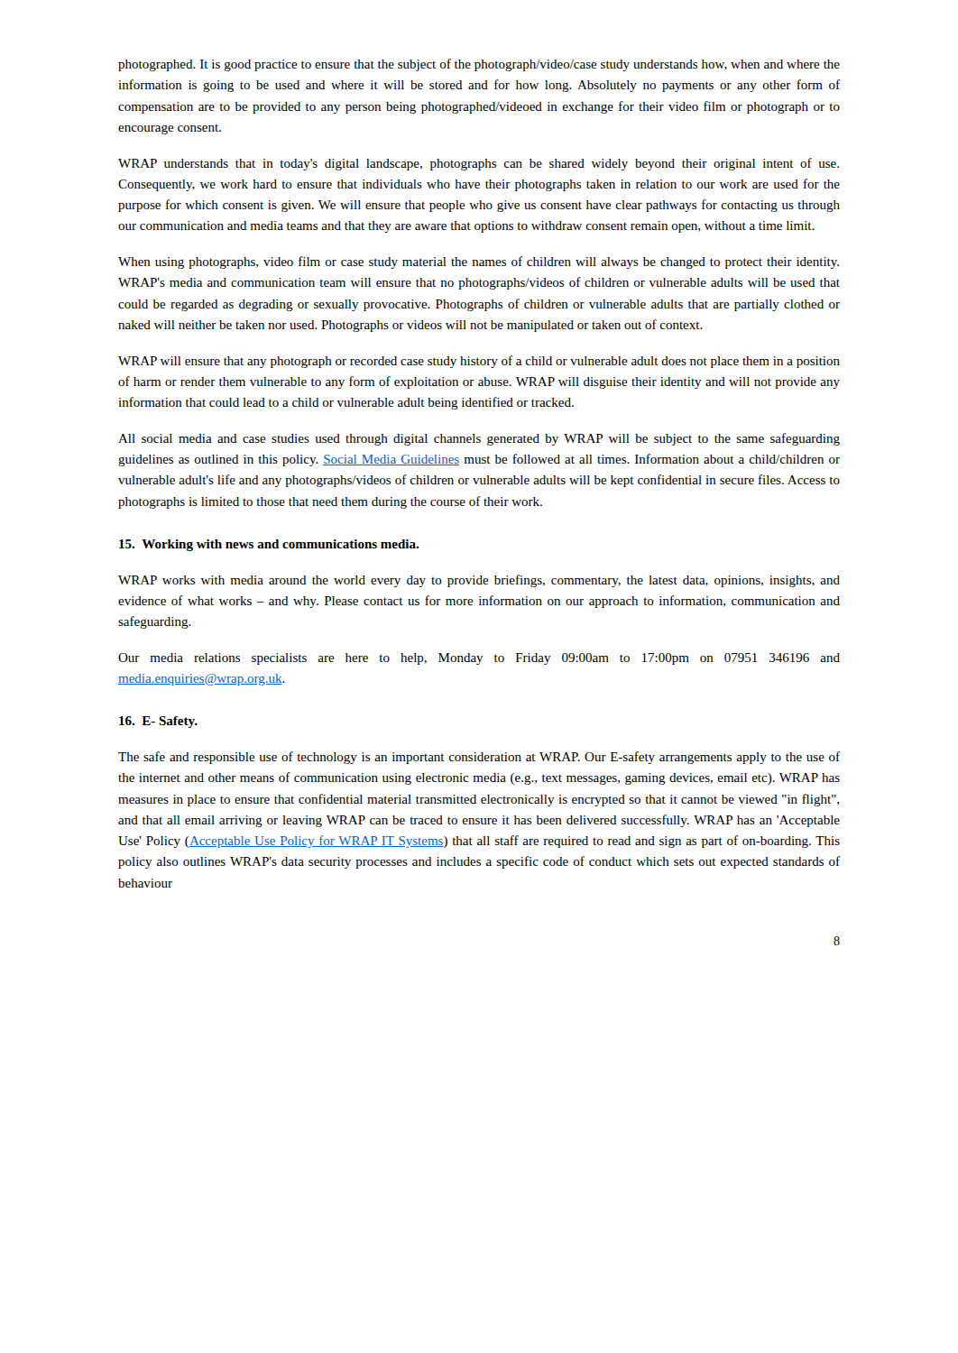photographed. It is good practice to ensure that the subject of the photograph/video/case study understands how, when and where the information is going to be used and where it will be stored and for how long. Absolutely no payments or any other form of compensation are to be provided to any person being photographed/videoed in exchange for their video film or photograph or to encourage consent.
WRAP understands that in today's digital landscape, photographs can be shared widely beyond their original intent of use. Consequently, we work hard to ensure that individuals who have their photographs taken in relation to our work are used for the purpose for which consent is given. We will ensure that people who give us consent have clear pathways for contacting us through our communication and media teams and that they are aware that options to withdraw consent remain open, without a time limit.
When using photographs, video film or case study material the names of children will always be changed to protect their identity. WRAP's media and communication team will ensure that no photographs/videos of children or vulnerable adults will be used that could be regarded as degrading or sexually provocative. Photographs of children or vulnerable adults that are partially clothed or naked will neither be taken nor used. Photographs or videos will not be manipulated or taken out of context.
WRAP will ensure that any photograph or recorded case study history of a child or vulnerable adult does not place them in a position of harm or render them vulnerable to any form of exploitation or abuse. WRAP will disguise their identity and will not provide any information that could lead to a child or vulnerable adult being identified or tracked.
All social media and case studies used through digital channels generated by WRAP will be subject to the same safeguarding guidelines as outlined in this policy. Social Media Guidelines must be followed at all times. Information about a child/children or vulnerable adult's life and any photographs/videos of children or vulnerable adults will be kept confidential in secure files. Access to photographs is limited to those that need them during the course of their work.
15. Working with news and communications media.
WRAP works with media around the world every day to provide briefings, commentary, the latest data, opinions, insights, and evidence of what works – and why. Please contact us for more information on our approach to information, communication and safeguarding.
Our media relations specialists are here to help, Monday to Friday 09:00am to 17:00pm on 07951 346196 and media.enquiries@wrap.org.uk.
16. E- Safety.
The safe and responsible use of technology is an important consideration at WRAP. Our E-safety arrangements apply to the use of the internet and other means of communication using electronic media (e.g., text messages, gaming devices, email etc). WRAP has measures in place to ensure that confidential material transmitted electronically is encrypted so that it cannot be viewed "in flight", and that all email arriving or leaving WRAP can be traced to ensure it has been delivered successfully. WRAP has an 'Acceptable Use' Policy (Acceptable Use Policy for WRAP IT Systems) that all staff are required to read and sign as part of on-boarding. This policy also outlines WRAP's data security processes and includes a specific code of conduct which sets out expected standards of behaviour
8